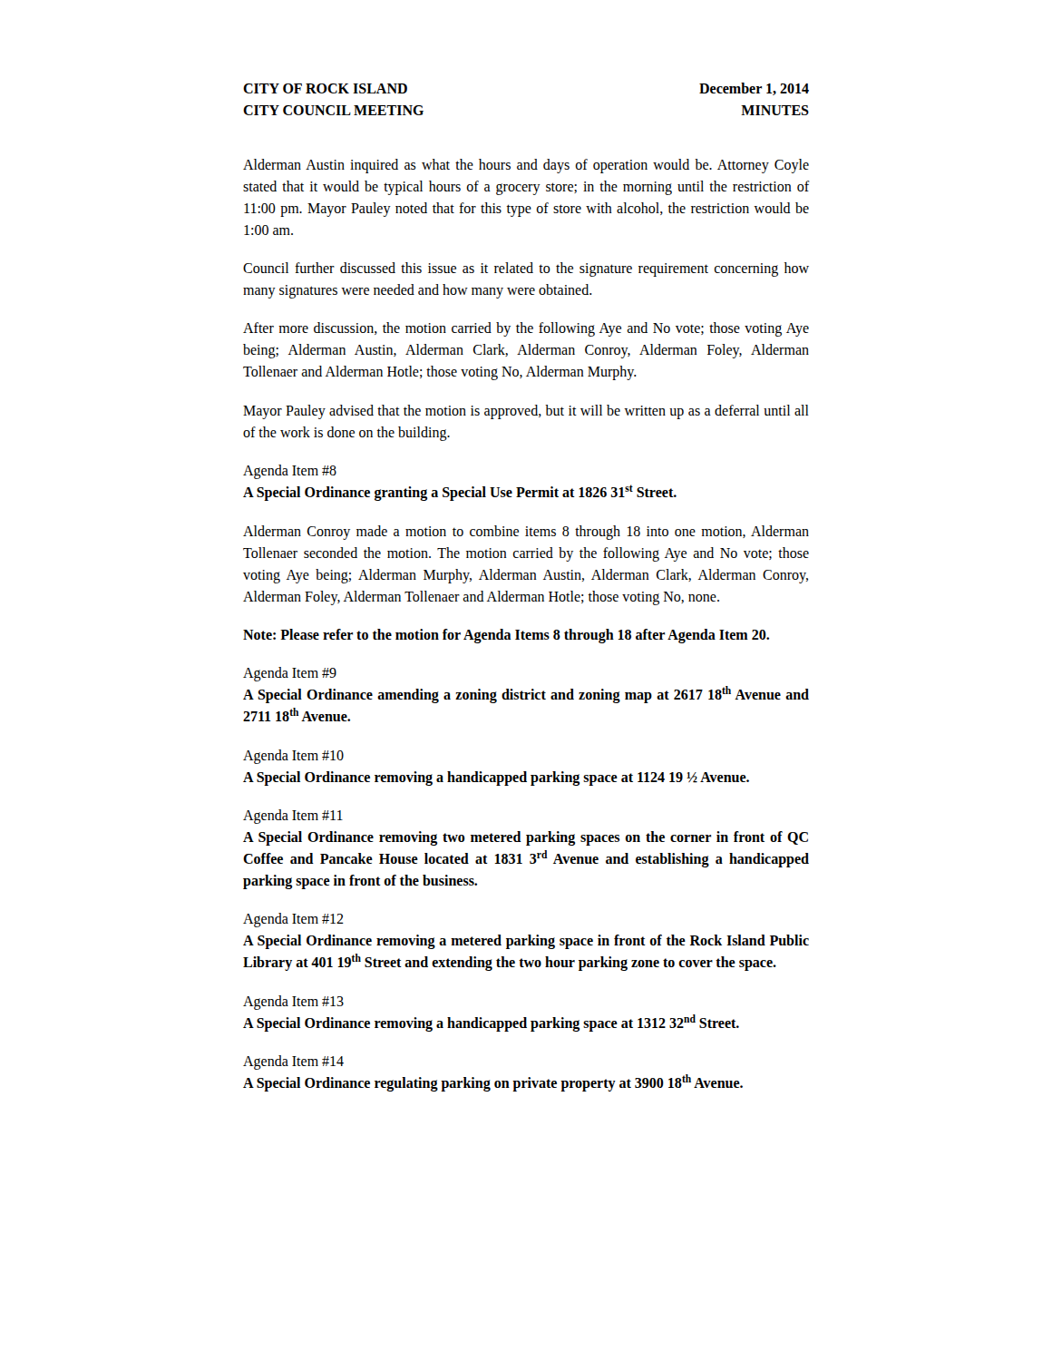CITY OF ROCK ISLAND December 1, 2014
CITY COUNCIL MEETING MINUTES
Alderman Austin inquired as what the hours and days of operation would be. Attorney Coyle stated that it would be typical hours of a grocery store; in the morning until the restriction of 11:00 pm. Mayor Pauley noted that for this type of store with alcohol, the restriction would be 1:00 am.
Council further discussed this issue as it related to the signature requirement concerning how many signatures were needed and how many were obtained.
After more discussion, the motion carried by the following Aye and No vote; those voting Aye being; Alderman Austin, Alderman Clark, Alderman Conroy, Alderman Foley, Alderman Tollenaer and Alderman Hotle; those voting No, Alderman Murphy.
Mayor Pauley advised that the motion is approved, but it will be written up as a deferral until all of the work is done on the building.
Agenda Item #8
A Special Ordinance granting a Special Use Permit at 1826 31st Street.
Alderman Conroy made a motion to combine items 8 through 18 into one motion, Alderman Tollenaer seconded the motion. The motion carried by the following Aye and No vote; those voting Aye being; Alderman Murphy, Alderman Austin, Alderman Clark, Alderman Conroy, Alderman Foley, Alderman Tollenaer and Alderman Hotle; those voting No, none.
Note: Please refer to the motion for Agenda Items 8 through 18 after Agenda Item 20.
Agenda Item #9
A Special Ordinance amending a zoning district and zoning map at 2617 18th Avenue and 2711 18th Avenue.
Agenda Item #10
A Special Ordinance removing a handicapped parking space at 1124 19 ½ Avenue.
Agenda Item #11
A Special Ordinance removing two metered parking spaces on the corner in front of QC Coffee and Pancake House located at 1831 3rd Avenue and establishing a handicapped parking space in front of the business.
Agenda Item #12
A Special Ordinance removing a metered parking space in front of the Rock Island Public Library at 401 19th Street and extending the two hour parking zone to cover the space.
Agenda Item #13
A Special Ordinance removing a handicapped parking space at 1312 32nd Street.
Agenda Item #14
A Special Ordinance regulating parking on private property at 3900 18th Avenue.